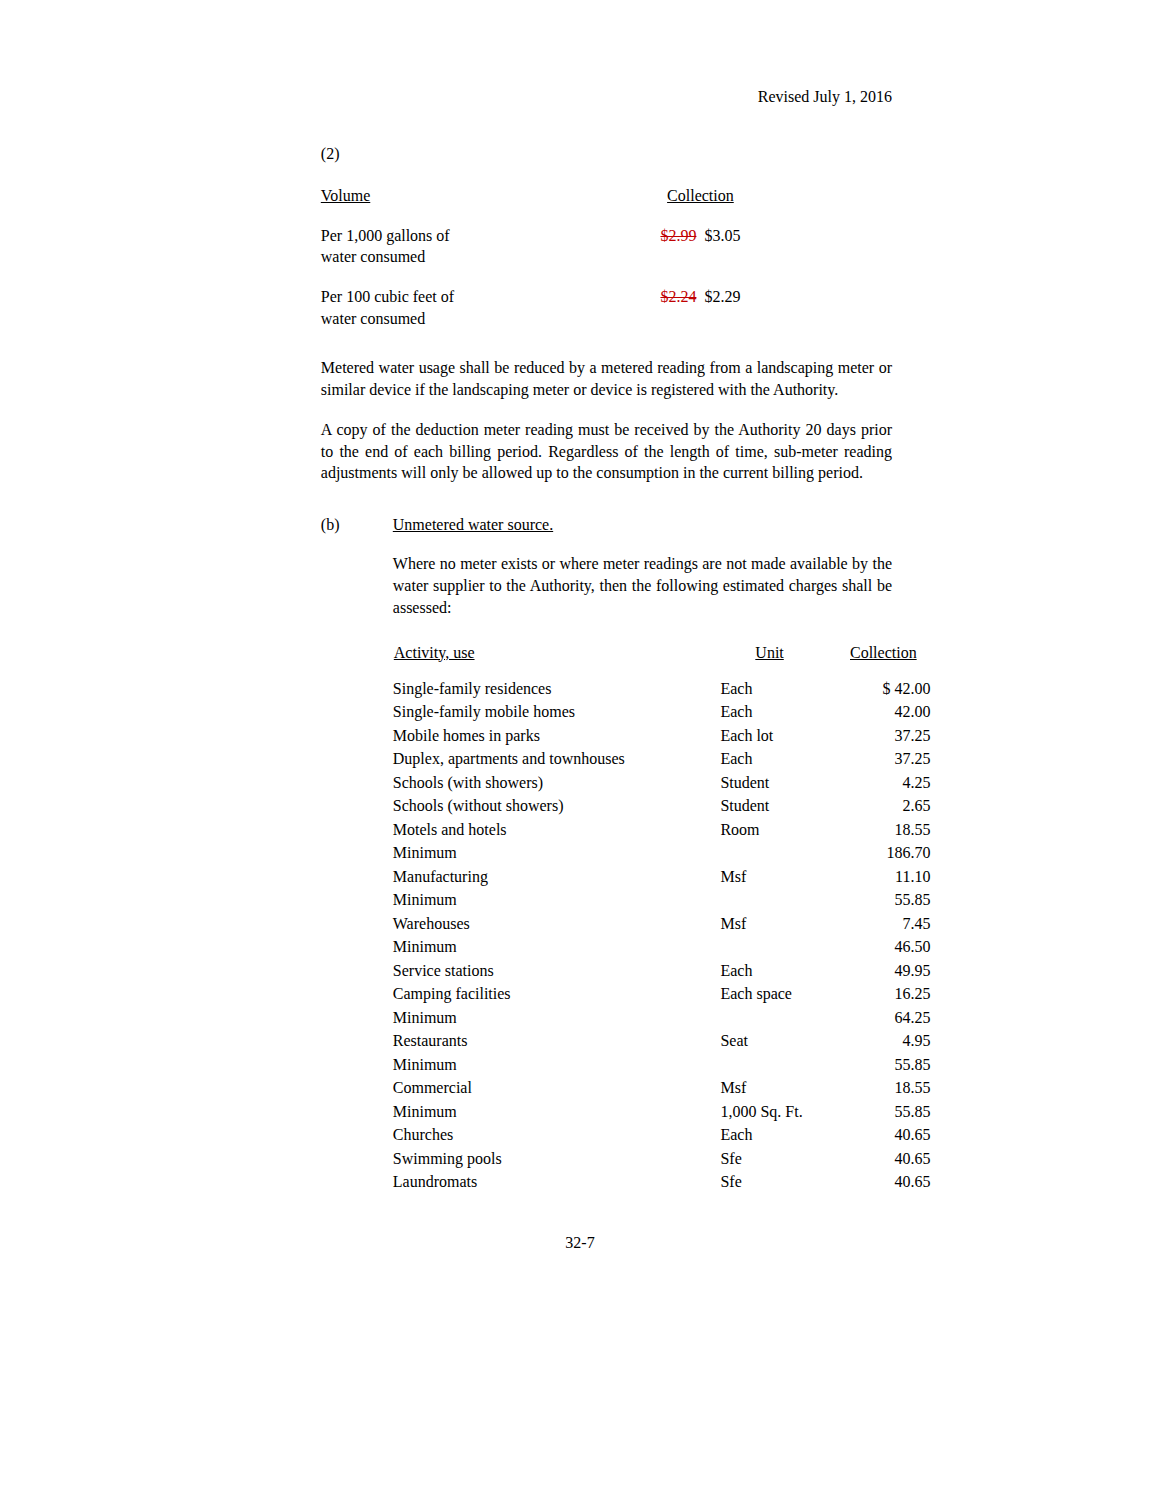Revised July 1, 2016
(2)
| Volume | Collection |
| --- | --- |
| Per 1,000 gallons of water consumed | $2.99 $3.05 |
| Per 100 cubic feet of water consumed | $2.24 $2.29 |
Metered water usage shall be reduced by a metered reading from a landscaping meter or similar device if the landscaping meter or device is registered with the Authority.
A copy of the deduction meter reading must be received by the Authority 20 days prior to the end of each billing period. Regardless of the length of time, sub-meter reading adjustments will only be allowed up to the consumption in the current billing period.
(b)
Unmetered water source.
Where no meter exists or where meter readings are not made available by the water supplier to the Authority, then the following estimated charges shall be assessed:
| Activity, use | Unit | Collection |
| --- | --- | --- |
| Single-family residences | Each | $ 42.00 |
| Single-family mobile homes | Each | 42.00 |
| Mobile homes in parks | Each lot | 37.25 |
| Duplex, apartments and townhouses | Each | 37.25 |
| Schools (with showers) | Student | 4.25 |
| Schools (without showers) | Student | 2.65 |
| Motels and hotels | Room | 18.55 |
| Minimum | | 186.70 |
| Manufacturing | Msf | 11.10 |
| Minimum | | 55.85 |
| Warehouses | Msf | 7.45 |
| Minimum | | 46.50 |
| Service stations | Each | 49.95 |
| Camping facilities | Each space | 16.25 |
| Minimum | | 64.25 |
| Restaurants | Seat | 4.95 |
| Minimum | | 55.85 |
| Commercial | Msf | 18.55 |
| Minimum | 1,000 Sq. Ft. | 55.85 |
| Churches | Each | 40.65 |
| Swimming pools | Sfe | 40.65 |
| Laundromats | Sfe | 40.65 |
32-7